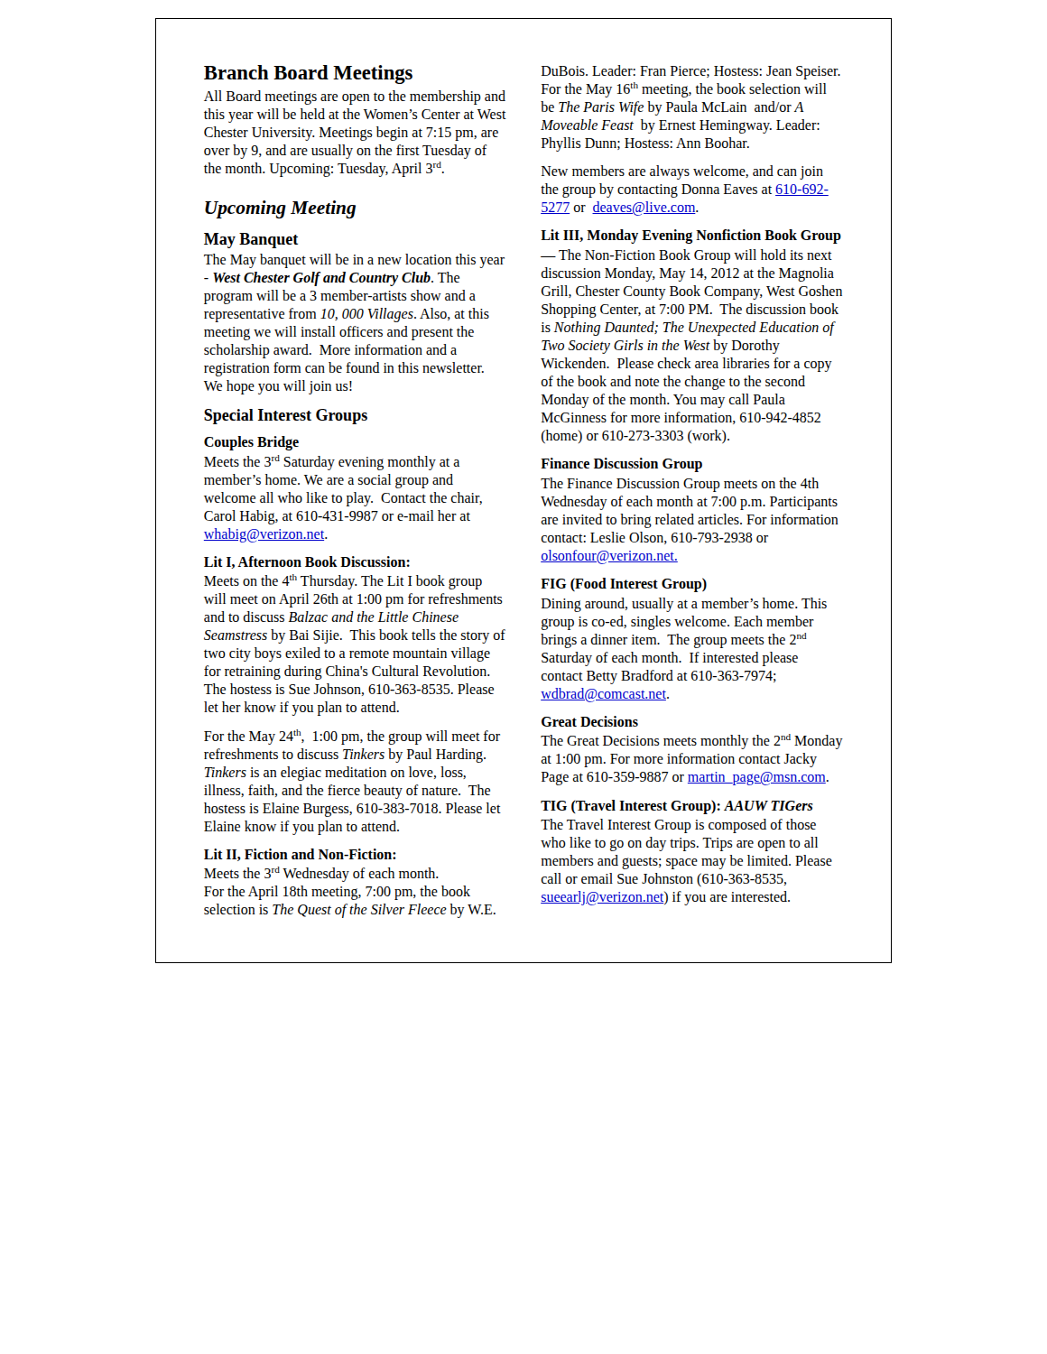Branch Board Meetings
All Board meetings are open to the membership and this year will be held at the Women’s Center at West Chester University. Meetings begin at 7:15 pm, are over by 9, and are usually on the first Tuesday of the month. Upcoming: Tuesday, April 3rd.
Upcoming Meeting
May Banquet
The May banquet will be in a new location this year - West Chester Golf and Country Club. The program will be a 3 member-artists show and a representative from 10, 000 Villages. Also, at this meeting we will install officers and present the scholarship award. More information and a registration form can be found in this newsletter. We hope you will join us!
Special Interest Groups
Couples Bridge
Meets the 3rd Saturday evening monthly at a member’s home. We are a social group and welcome all who like to play. Contact the chair, Carol Habig, at 610-431-9987 or e-mail her at whabig@verizon.net.
Lit I, Afternoon Book Discussion:
Meets on the 4th Thursday. The Lit I book group will meet on April 26th at 1:00 pm for refreshments and to discuss Balzac and the Little Chinese Seamstress by Bai Sijie. This book tells the story of two city boys exiled to a remote mountain village for retraining during China's Cultural Revolution. The hostess is Sue Johnson, 610-363-8535. Please let her know if you plan to attend.
For the May 24th, 1:00 pm, the group will meet for refreshments to discuss Tinkers by Paul Harding. Tinkers is an elegiac meditation on love, loss, illness, faith, and the fierce beauty of nature. The hostess is Elaine Burgess, 610-383-7018. Please let Elaine know if you plan to attend.
Lit II, Fiction and Non-Fiction:
Meets the 3rd Wednesday of each month.
For the April 18th meeting, 7:00 pm, the book selection is The Quest of the Silver Fleece by W.E. DuBois. Leader: Fran Pierce; Hostess: Jean Speiser. For the May 16th meeting, the book selection will be The Paris Wife by Paula McLain and/or A Moveable Feast by Ernest Hemingway. Leader: Phyllis Dunn; Hostess: Ann Boohar.
New members are always welcome, and can join the group by contacting Donna Eaves at 610-692-5277 or deaves@live.com.
Lit III, Monday Evening Nonfiction Book Group
— The Non-Fiction Book Group will hold its next discussion Monday, May 14, 2012 at the Magnolia Grill, Chester County Book Company, West Goshen Shopping Center, at 7:00 PM. The discussion book is Nothing Daunted; The Unexpected Education of Two Society Girls in the West by Dorothy Wickenden. Please check area libraries for a copy of the book and note the change to the second Monday of the month. You may call Paula McGinness for more information, 610-942-4852 (home) or 610-273-3303 (work).
Finance Discussion Group
The Finance Discussion Group meets on the 4th Wednesday of each month at 7:00 p.m. Participants are invited to bring related articles. For information contact: Leslie Olson, 610-793-2938 or olsonfour@verizon.net.
FIG (Food Interest Group)
Dining around, usually at a member’s home. This group is co-ed, singles welcome. Each member brings a dinner item. The group meets the 2nd Saturday of each month. If interested please contact Betty Bradford at 610-363-7974; wdbrad@comcast.net.
Great Decisions
The Great Decisions meets monthly the 2nd Monday at 1:00 pm. For more information contact Jacky Page at 610-359-9887 or martin_page@msn.com.
TIG (Travel Interest Group): AAUW TIGers
The Travel Interest Group is composed of those who like to go on day trips. Trips are open to all members and guests; space may be limited. Please call or email Sue Johnston (610-363-8535, sueearlj@verizon.net) if you are interested.